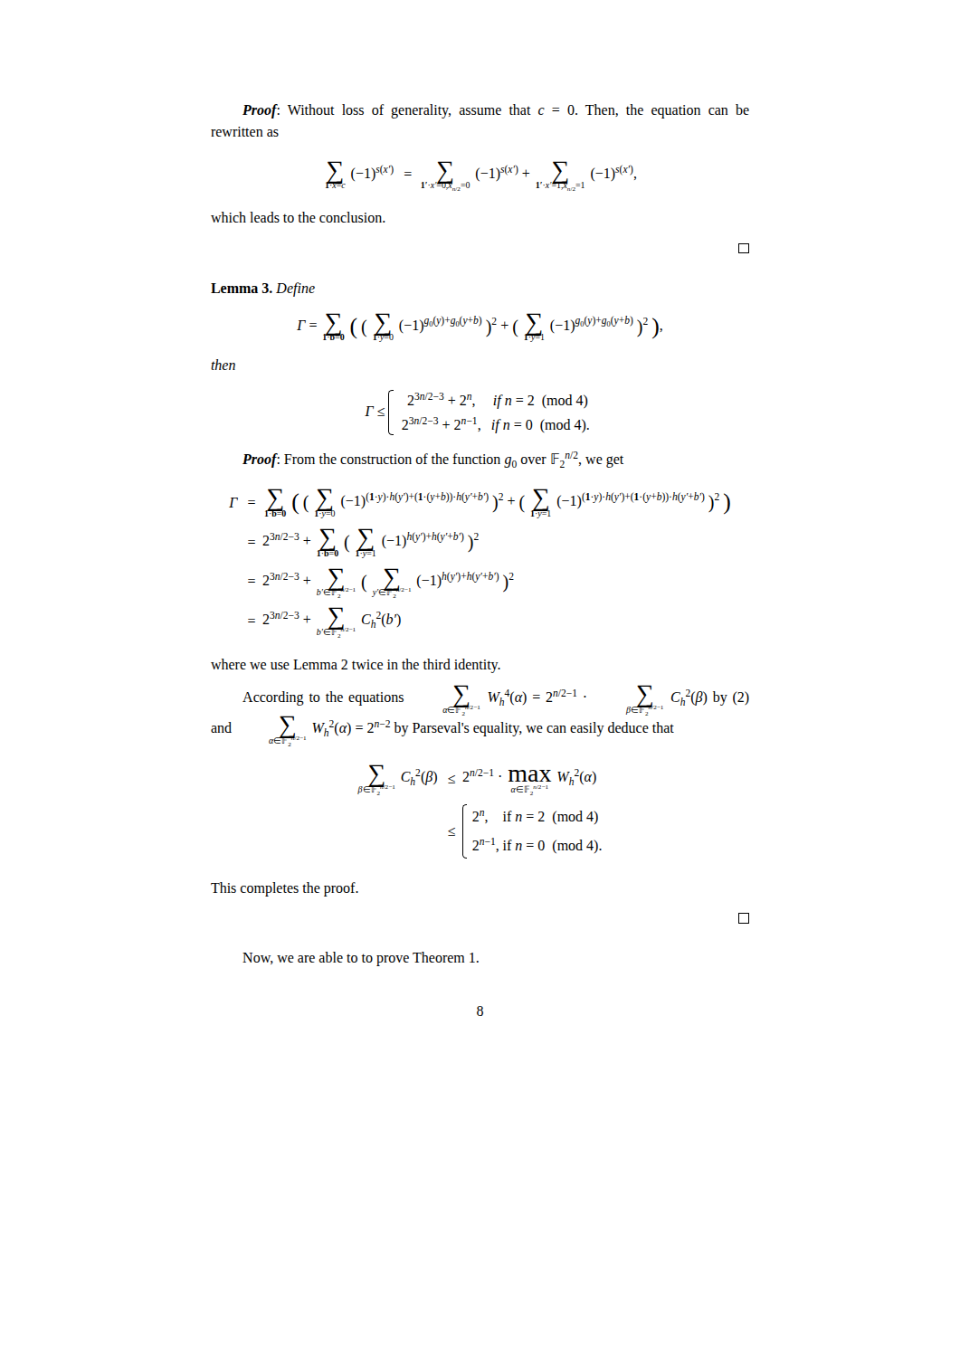Proof: Without loss of generality, assume that c = 0. Then, the equation can be rewritten as
| ∑ 1 · x = c (−1) s ( x′ ) | = | ∑ 1′ · x′ =0, x n /2 =0 (−1) s ( x′ ) + ∑ 1′ · x′ =1, x n /2 =1 (−1) s ( x′ ) , |
which leads to the conclusion.
Lemma 3. Define
Γ = ∑1·b=0 ( ( ∑1·y=0 (−1)g0(y)+g0(y+b) )2 + ( ∑1·y=1 (−1)g0(y)+g0(y+b) )2 ),
then
Γ ≤
| 2 3 n /2−3 + 2 n , | if n = 2 (mod 4) |
| 2 3 n /2−3 + 2 n −1 , | if n = 0 (mod 4). |
Proof: From the construction of the function g0 over 𝔽2n/2, we get
| Γ | = | ∑ 1 · b = 0 ( ( ∑ 1 · y =0 (−1) ( 1 · y )· h ( y′ )+( 1 ·( y + b ))· h ( y′ + b′ ) ) 2 + ( ∑ 1 · y =1 (−1) ( 1 · y )· h ( y′ )+( 1 ·( y + b ))· h ( y′ + b′ ) ) 2 ) |
| | = | 2 3 n /2−3 + ∑ 1 · b = 0 ( ∑ 1 · y =1 (−1) h ( y′ )+ h ( y′ + b′ ) ) 2 |
| | = | 2 3 n /2−3 + ∑ b′ ∈ 𝔽 2 n /2−1 ( ∑ y′ ∈ 𝔽 2 n /2−1 (−1) h ( y′ )+ h ( y′ + b′ ) ) 2 |
| | = | 2 3 n /2−3 + ∑ b′ ∈ 𝔽 2 n /2−1 C h 2 ( b′ ) |
where we use Lemma 2 twice in the third identity.
According to the equations ∑α∈𝔽2n/2−1 Wh4(α) = 2n/2−1 · ∑β∈𝔽2n/2−1 Ch2(β) by (2) and ∑α∈𝔽2n/2−1 Wh2(α) = 2n−2 by Parseval's equality, we can easily deduce that
| ∑ β ∈ 𝔽 2 n /2−1 C h 2 ( β ) | ≤ | 2 n /2−1 · max α ∈ 𝔽 2 n /2−1 W h 2 ( α ) |
| | ≤ | / 2 n , / if n = 2 (mod 4) / / 2 n −1 , / if n = 0 (mod 4). / |
This completes the proof.
Now, we are able to to prove Theorem 1.
8